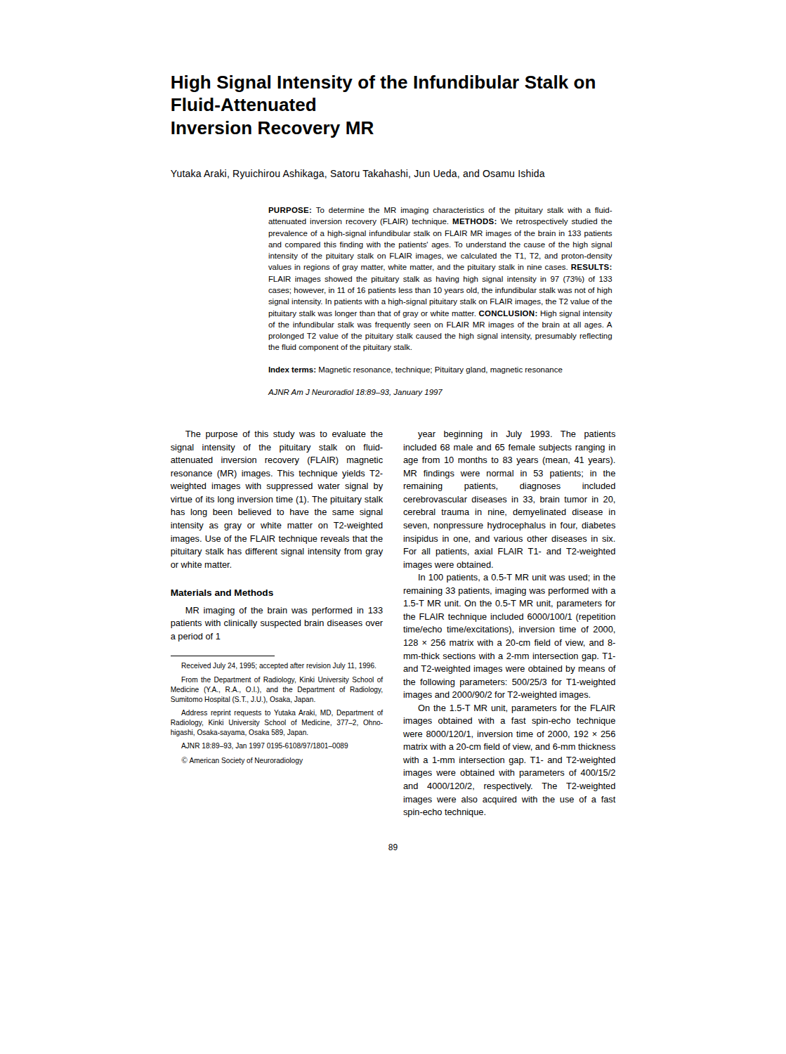High Signal Intensity of the Infundibular Stalk on Fluid-Attenuated
Inversion Recovery MR
Yutaka Araki, Ryuichirou Ashikaga, Satoru Takahashi, Jun Ueda, and Osamu Ishida
PURPOSE: To determine the MR imaging characteristics of the pituitary stalk with a fluid-attenuated inversion recovery (FLAIR) technique. METHODS: We retrospectively studied the prevalence of a high-signal infundibular stalk on FLAIR MR images of the brain in 133 patients and compared this finding with the patients' ages. To understand the cause of the high signal intensity of the pituitary stalk on FLAIR images, we calculated the T1, T2, and proton-density values in regions of gray matter, white matter, and the pituitary stalk in nine cases. RESULTS: FLAIR images showed the pituitary stalk as having high signal intensity in 97 (73%) of 133 cases; however, in 11 of 16 patients less than 10 years old, the infundibular stalk was not of high signal intensity. In patients with a high-signal pituitary stalk on FLAIR images, the T2 value of the pituitary stalk was longer than that of gray or white matter. CONCLUSION: High signal intensity of the infundibular stalk was frequently seen on FLAIR MR images of the brain at all ages. A prolonged T2 value of the pituitary stalk caused the high signal intensity, presumably reflecting the fluid component of the pituitary stalk.
Index terms: Magnetic resonance, technique; Pituitary gland, magnetic resonance
AJNR Am J Neuroradiol 18:89–93, January 1997
The purpose of this study was to evaluate the signal intensity of the pituitary stalk on fluid-attenuated inversion recovery (FLAIR) magnetic resonance (MR) images. This technique yields T2-weighted images with suppressed water signal by virtue of its long inversion time (1). The pituitary stalk has long been believed to have the same signal intensity as gray or white matter on T2-weighted images. Use of the FLAIR technique reveals that the pituitary stalk has different signal intensity from gray or white matter.
Materials and Methods
MR imaging of the brain was performed in 133 patients with clinically suspected brain diseases over a period of 1
Received July 24, 1995; accepted after revision July 11, 1996.
From the Department of Radiology, Kinki University School of Medicine (Y.A., R.A., O.I.), and the Department of Radiology, Sumitomo Hospital (S.T., J.U.), Osaka, Japan.
Address reprint requests to Yutaka Araki, MD, Department of Radiology, Kinki University School of Medicine, 377–2, Ohno-higashi, Osaka-sayama, Osaka 589, Japan.
AJNR 18:89–93, Jan 1997 0195-6108/97/1801–0089
© American Society of Neuroradiology
year beginning in July 1993. The patients included 68 male and 65 female subjects ranging in age from 10 months to 83 years (mean, 41 years). MR findings were normal in 53 patients; in the remaining patients, diagnoses included cerebrovascular diseases in 33, brain tumor in 20, cerebral trauma in nine, demyelinated disease in seven, nonpressure hydrocephalus in four, diabetes insipidus in one, and various other diseases in six. For all patients, axial FLAIR T1- and T2-weighted images were obtained.
In 100 patients, a 0.5-T MR unit was used; in the remaining 33 patients, imaging was performed with a 1.5-T MR unit. On the 0.5-T MR unit, parameters for the FLAIR technique included 6000/100/1 (repetition time/echo time/excitations), inversion time of 2000, 128 × 256 matrix with a 20-cm field of view, and 8-mm-thick sections with a 2-mm intersection gap. T1- and T2-weighted images were obtained by means of the following parameters: 500/25/3 for T1-weighted images and 2000/90/2 for T2-weighted images.
On the 1.5-T MR unit, parameters for the FLAIR images obtained with a fast spin-echo technique were 8000/120/1, inversion time of 2000, 192 × 256 matrix with a 20-cm field of view, and 6-mm thickness with a 1-mm intersection gap. T1- and T2-weighted images were obtained with parameters of 400/15/2 and 4000/120/2, respectively. The T2-weighted images were also acquired with the use of a fast spin-echo technique.
89